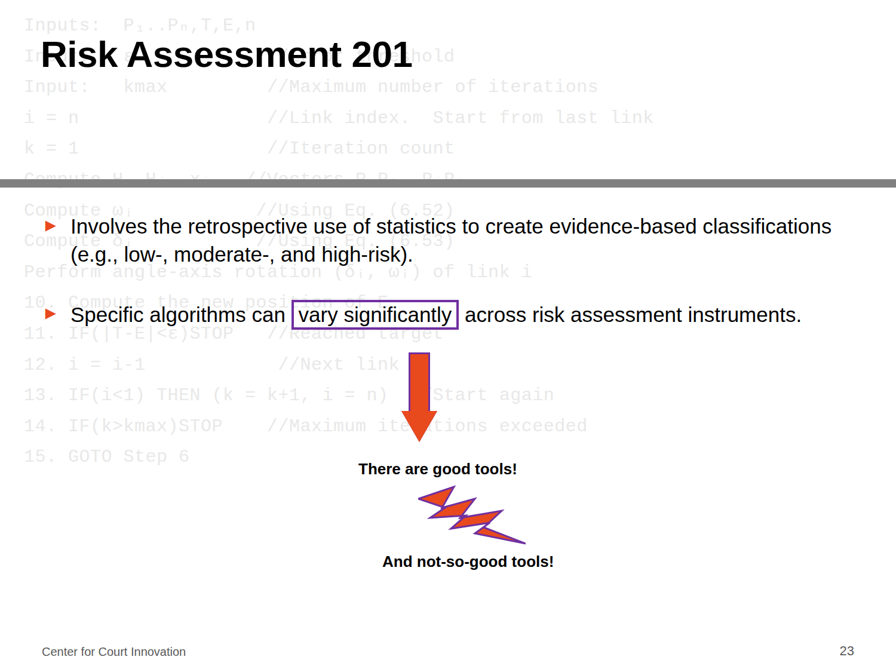Inputs: P₁..Pₙ,T,E,n Input: ε //Error threshold Input: kmax //Maximum number of iterations i = n //Link index. Start from last link k = 1 //Iteration count Compute H, Hᵢ, xᵢ //Vectors P₁Pₙ, PᵢPₙ Compute ωᵢ //Using Eq. (6.52) Compute δᵢ //Using Eq. (6.53) Perform angle-axis rotation (δᵢ, ωᵢ) of link i 10. Compute the new position of E 11. IF(|T-E|<ε)STOP //Reached target 12. i = i-1 //Next link 13. IF(i<1) THEN (k = k+1, i = n) //Start again 14. IF(k>kmax)STOP //Maximum iterations exceeded 15. GOTO Step 6
Risk Assessment 201
Involves the retrospective use of statistics to create evidence-based classifications (e.g., low-, moderate-, and high-risk).
Specific algorithms can vary significantly across risk assessment instruments.
There are good tools!
And not-so-good tools!
Center for Court Innovation
23